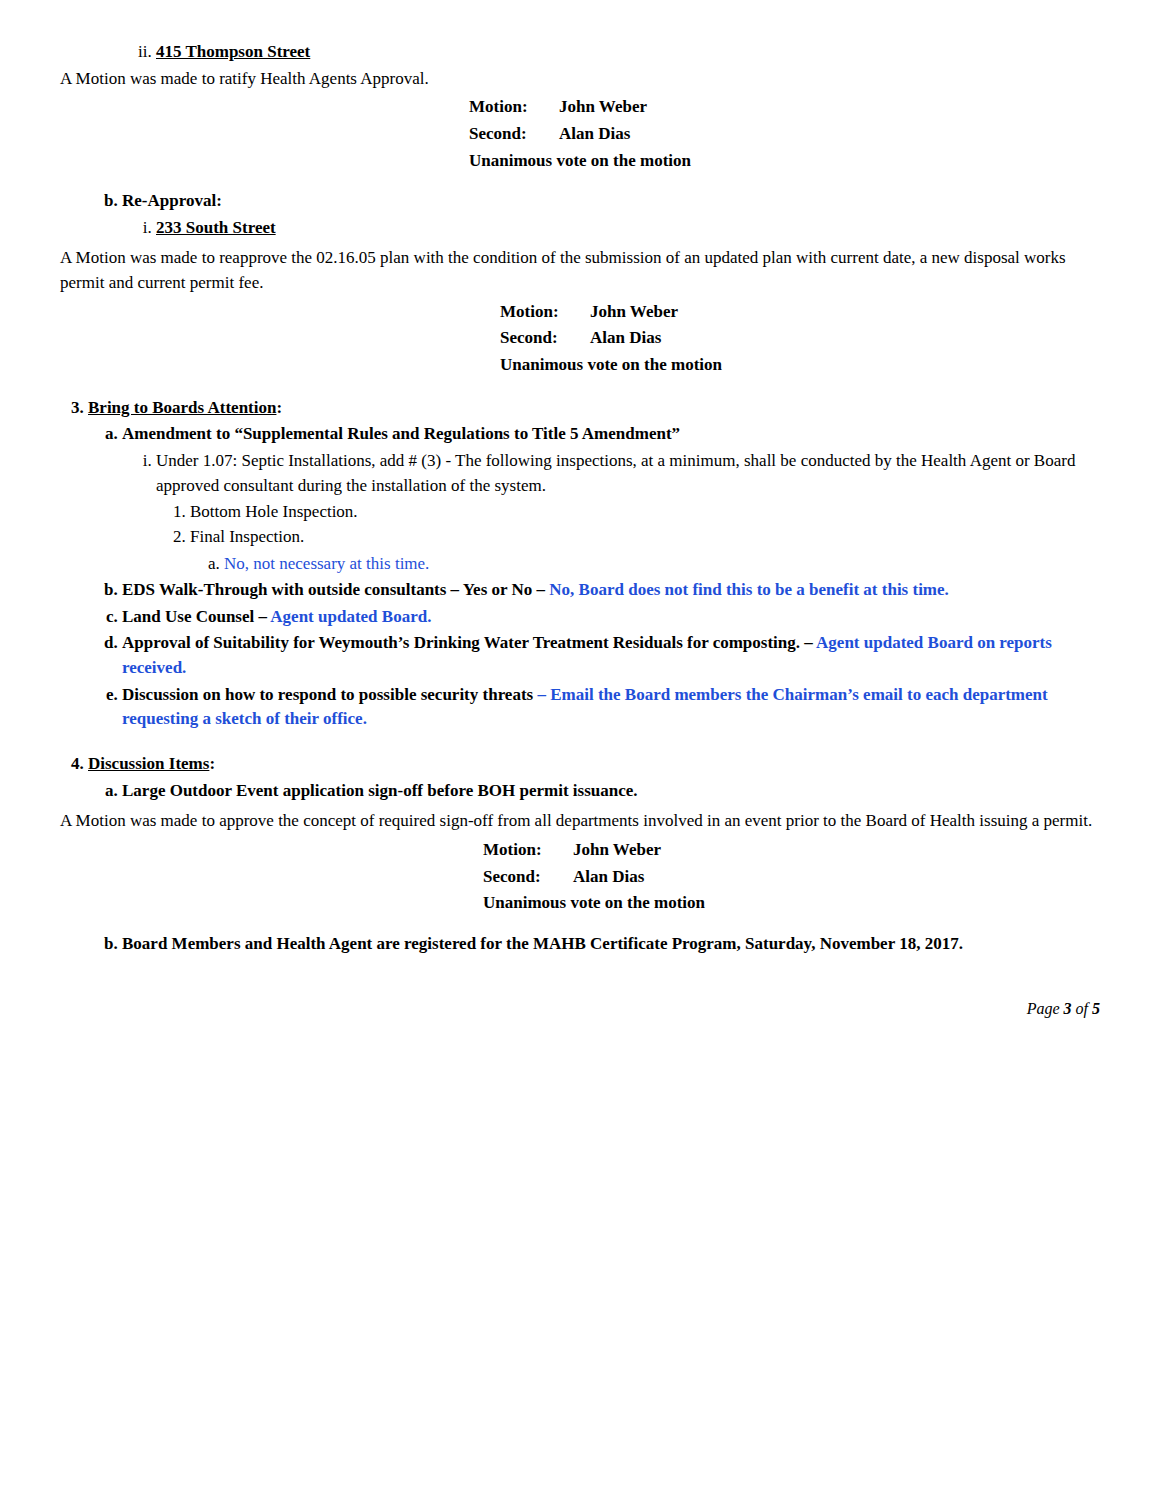415 Thompson Street
A Motion was made to ratify Health Agents Approval.
Motion: John Weber
Second: Alan Dias
Unanimous vote on the motion
Re-Approval:
233 South Street
A Motion was made to reapprove the 02.16.05 plan with the condition of the submission of an updated plan with current date, a new disposal works permit and current permit fee.
Motion: John Weber
Second: Alan Dias
Unanimous vote on the motion
Bring to Boards Attention:
Amendment to “Supplemental Rules and Regulations to Title 5 Amendment”
Under 1.07: Septic Installations, add # (3) - The following inspections, at a minimum, shall be conducted by the Health Agent or Board approved consultant during the installation of the system.
Bottom Hole Inspection.
Final Inspection.
No, not necessary at this time.
EDS Walk-Through with outside consultants – Yes or No – No, Board does not find this to be a benefit at this time.
Land Use Counsel – Agent updated Board.
Approval of Suitability for Weymouth’s Drinking Water Treatment Residuals for composting. – Agent updated Board on reports received.
Discussion on how to respond to possible security threats – Email the Board members the Chairman’s email to each department requesting a sketch of their office.
Discussion Items:
Large Outdoor Event application sign-off before BOH permit issuance.
A Motion was made to approve the concept of required sign-off from all departments involved in an event prior to the Board of Health issuing a permit.
Motion: John Weber
Second: Alan Dias
Unanimous vote on the motion
Board Members and Health Agent are registered for the MAHB Certificate Program, Saturday, November 18, 2017.
Page 3 of 5